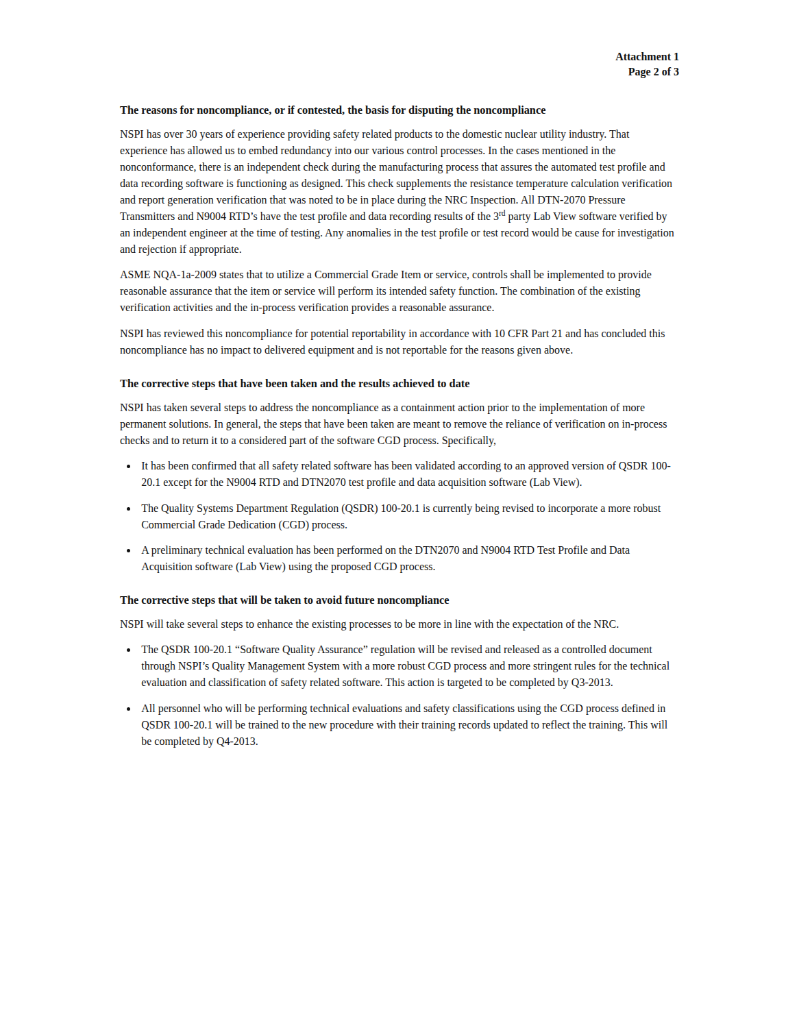Attachment 1 Page 2 of 3
The reasons for noncompliance, or if contested, the basis for disputing the noncompliance
NSPI has over 30 years of experience providing safety related products to the domestic nuclear utility industry. That experience has allowed us to embed redundancy into our various control processes. In the cases mentioned in the nonconformance, there is an independent check during the manufacturing process that assures the automated test profile and data recording software is functioning as designed. This check supplements the resistance temperature calculation verification and report generation verification that was noted to be in place during the NRC Inspection. All DTN-2070 Pressure Transmitters and N9004 RTD’s have the test profile and data recording results of the 3rd party Lab View software verified by an independent engineer at the time of testing. Any anomalies in the test profile or test record would be cause for investigation and rejection if appropriate.
ASME NQA-1a-2009 states that to utilize a Commercial Grade Item or service, controls shall be implemented to provide reasonable assurance that the item or service will perform its intended safety function. The combination of the existing verification activities and the in-process verification provides a reasonable assurance.
NSPI has reviewed this noncompliance for potential reportability in accordance with 10 CFR Part 21 and has concluded this noncompliance has no impact to delivered equipment and is not reportable for the reasons given above.
The corrective steps that have been taken and the results achieved to date
NSPI has taken several steps to address the noncompliance as a containment action prior to the implementation of more permanent solutions. In general, the steps that have been taken are meant to remove the reliance of verification on in-process checks and to return it to a considered part of the software CGD process. Specifically,
It has been confirmed that all safety related software has been validated according to an approved version of QSDR 100-20.1 except for the N9004 RTD and DTN2070 test profile and data acquisition software (Lab View).
The Quality Systems Department Regulation (QSDR) 100-20.1 is currently being revised to incorporate a more robust Commercial Grade Dedication (CGD) process.
A preliminary technical evaluation has been performed on the DTN2070 and N9004 RTD Test Profile and Data Acquisition software (Lab View) using the proposed CGD process.
The corrective steps that will be taken to avoid future noncompliance
NSPI will take several steps to enhance the existing processes to be more in line with the expectation of the NRC.
The QSDR 100-20.1 “Software Quality Assurance” regulation will be revised and released as a controlled document through NSPI’s Quality Management System with a more robust CGD process and more stringent rules for the technical evaluation and classification of safety related software. This action is targeted to be completed by Q3-2013.
All personnel who will be performing technical evaluations and safety classifications using the CGD process defined in QSDR 100-20.1 will be trained to the new procedure with their training records updated to reflect the training. This will be completed by Q4-2013.